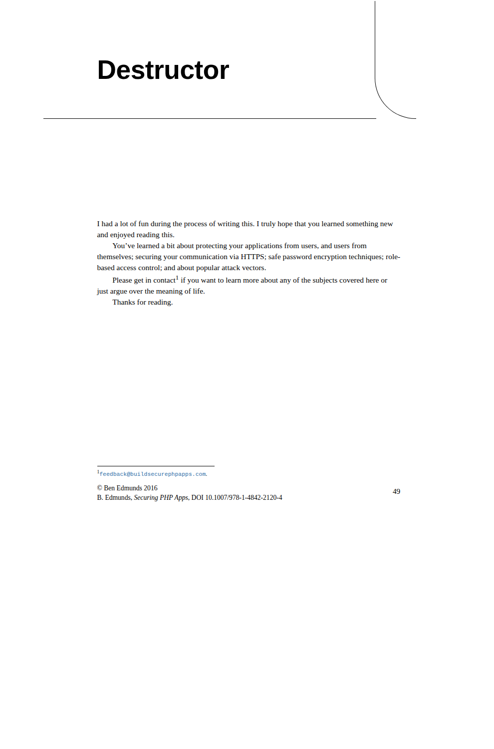Destructor
I had a lot of fun during the process of writing this. I truly hope that you learned something new and enjoyed reading this.
You’ve learned a bit about protecting your applications from users, and users from themselves; securing your communication via HTTPS; safe password encryption techniques; role-based access control; and about popular attack vectors.
Please get in contact1 if you want to learn more about any of the subjects covered here or just argue over the meaning of life.
Thanks for reading.
1feedback@buildsecurephpapps.com.
© Ben Edmunds 2016
B. Edmunds, Securing PHP Apps, DOI 10.1007/978-1-4842-2120-4
49